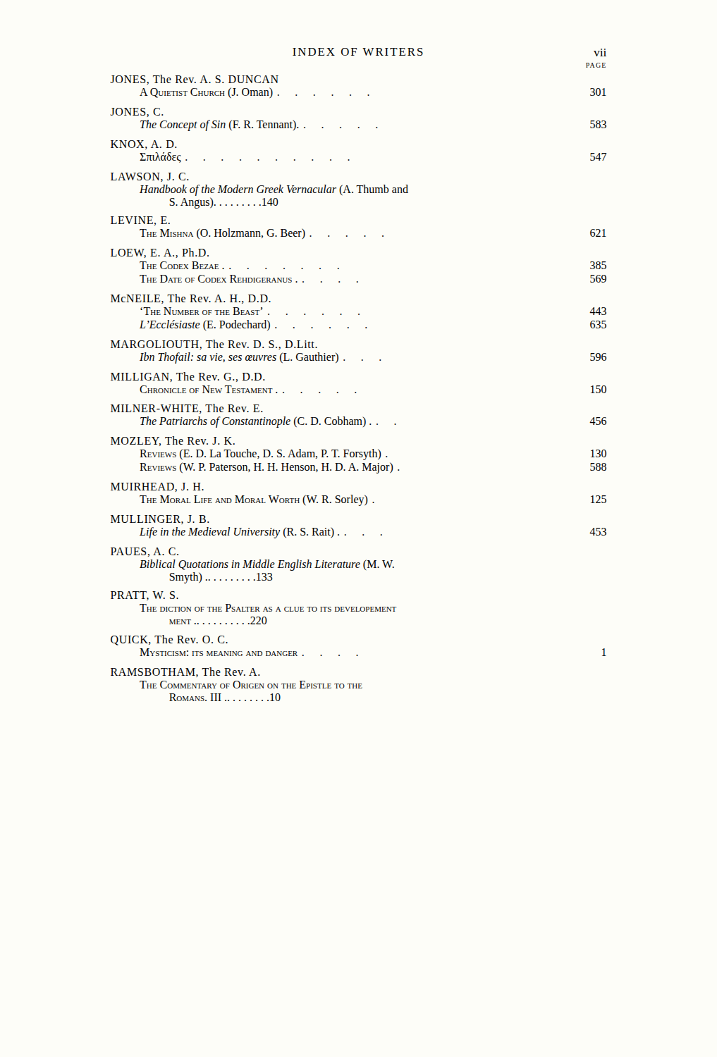INDEX OF WRITERS vii
PAGE
JONES, The Rev. A. S. DUNCAN
A Quietist Church (J. Oman) . . . . . . 301
JONES, C.
The Concept of Sin (F. R. Tennant). . . . . . 583
KNOX, A. D.
Σπιλάδες . . . . . . . . . . 547
LAWSON, J. C.
Handbook of the Modern Greek Vernacular (A. Thumb and
S. Angus) . . . . . . . . . 140
LEVINE, E.
The Mishna (O. Holzmann, G. Beer) . . . . . 621
LOEW, E. A., Ph.D.
The Codex Bezae . . . . . . . . 385
The Date of Codex Rehdigeranus . . . . . 569
McNEILE, The Rev. A. H., D.D.
‘The Number of the Beast’ . . . . . . 443
L’Ecclésiaste (E. Podechard) . . . . . . 635
MARGOLIOUTH, The Rev. D. S., D.Litt.
Ibn Thofail: sa vie, ses œuvres (L. Gauthier) . . . 596
MILLIGAN, The Rev. G., D.D.
Chronicle of New Testament . . . . . . 150
MILNER-WHITE, The Rev. E.
The Patriarchs of Constantinople (C. D. Cobham) . . . 456
MOZLEY, The Rev. J. K.
Reviews (E. D. La Touche, D. S. Adam, P. T. Forsyth) . 130
Reviews (W. P. Paterson, H. H. Henson, H. D. A. Major) . 588
MUIRHEAD, J. H.
The Moral Life and Moral Worth (W. R. Sorley) . 125
MULLINGER, J. B.
Life in the Medieval University (R. S. Rait) . . . . 453
PAUES, A. C.
Biblical Quotations in Middle English Literature (M. W.
Smyth) . . . . . . . . . . 133
PRATT, W. S.
The diction of the Psalter as a clue to its developement
ment . . . . . . . . . . . 220
QUICK, The Rev. O. C.
Mysticism: its meaning and danger . . . . 1
RAMSBOTHAM, The Rev. A.
The Commentary of Origen on the Epistle to the
Romans. III . . . . . . . . . 10